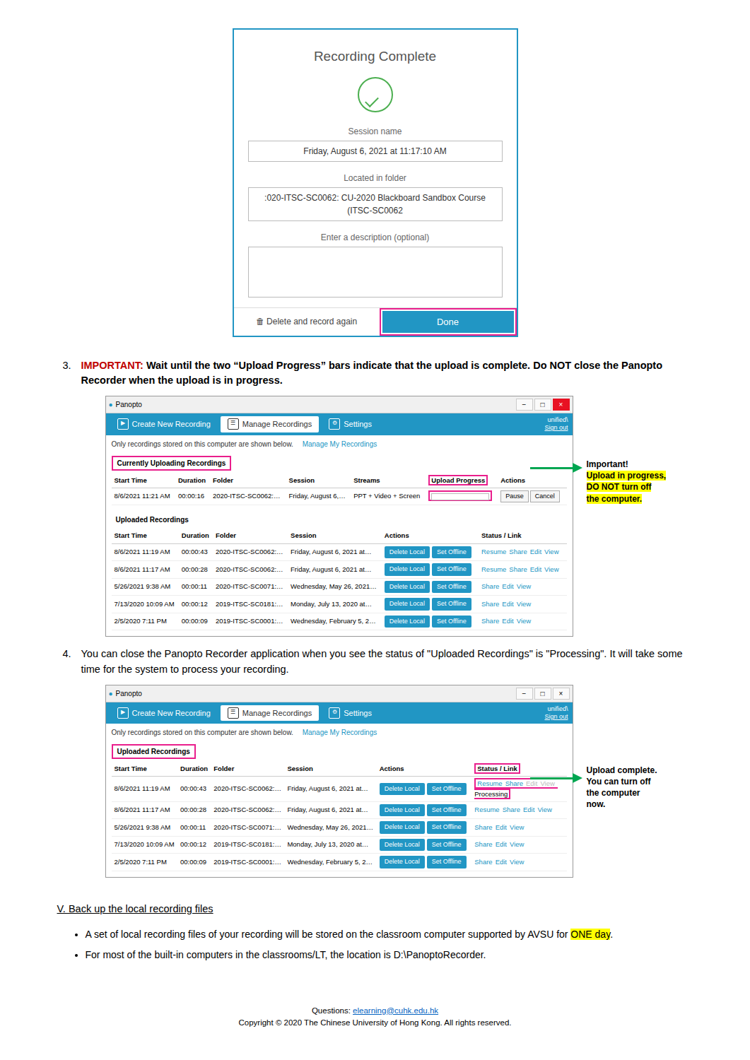Recording Complete
Session name
Friday, August 6, 2021 at 11:17:10 AM
Located in folder
:020-ITSC-SC0062: CU-2020 Blackboard Sandbox Course (ITSC-SC0062
Enter a description (optional)
🗑 Delete and record again
Done
IMPORTANT: Wait until the two “Upload Progress” bars indicate that the upload is complete. Do NOT close the Panopto Recorder when the upload is in progress.
● Panopto −□×
▶ Create New Recording
☰ Manage Recordings
⚙ Settings
unified\
Sign out
Only recordings stored on this computer are shown below. Manage My Recordings
Currently Uploading Recordings
| Start Time | Duration | Folder | Session | Streams | Upload Progress | Actions |
| --- | --- | --- | --- | --- | --- | --- |
| 8/6/2021 11:21 AM | 00:00:16 | 2020-ITSC-SC0062:… | Friday, August 6,… | PPT + Video + Screen | | Pause Cancel |
Uploaded Recordings
| Start Time | Duration | Folder | Session | Actions | Status / Link |
| --- | --- | --- | --- | --- | --- |
| 8/6/2021 11:19 AM | 00:00:43 | 2020-ITSC-SC0062:… | Friday, August 6, 2021 at… | Delete Local Set Offline | Resume Share Edit View |
| 8/6/2021 11:17 AM | 00:00:28 | 2020-ITSC-SC0062:… | Friday, August 6, 2021 at… | Delete Local Set Offline | Resume Share Edit View |
| 5/26/2021 9:38 AM | 00:00:11 | 2020-ITSC-SC0071:… | Wednesday, May 26, 2021… | Delete Local Set Offline | Share Edit View |
| 7/13/2020 10:09 AM | 00:00:12 | 2019-ITSC-SC0181:… | Monday, July 13, 2020 at… | Delete Local Set Offline | Share Edit View |
| 2/5/2020 7:11 PM | 00:00:09 | 2019-ITSC-SC0001:… | Wednesday, February 5, 2… | Delete Local Set Offline | Share Edit View |
Important!
Upload in progress,
DO NOT turn off
the computer.
You can close the Panopto Recorder application when you see the status of "Uploaded Recordings" is "Processing". It will take some time for the system to process your recording.
● Panopto −□×
▶ Create New Recording
☰ Manage Recordings
⚙ Settings
unified\
Sign out
Only recordings stored on this computer are shown below. Manage My Recordings
Uploaded Recordings
| Start Time | Duration | Folder | Session | Actions | Status / Link | |
| --- | --- | --- | --- | --- | --- | --- |
| 8/6/2021 11:19 AM | 00:00:43 | 2020-ITSC-SC0062:… | Friday, August 6, 2021 at… | Delete Local Set Offline | Resume Share Edit View Processing | |
| 8/6/2021 11:17 AM | 00:00:28 | 2020-ITSC-SC0062:… | Friday, August 6, 2021 at… | Delete Local Set Offline | Resume Share Edit View | |
| 5/26/2021 9:38 AM | 00:00:11 | 2020-ITSC-SC0071:… | Wednesday, May 26, 2021… | Delete Local Set Offline | Share Edit View | |
| 7/13/2020 10:09 AM | 00:00:12 | 2019-ITSC-SC0181:… | Monday, July 13, 2020 at… | Delete Local Set Offline | Share Edit View | |
| 2/5/2020 7:11 PM | 00:00:09 | 2019-ITSC-SC0001:… | Wednesday, February 5, 2… | Delete Local Set Offline | Share Edit View | |
Upload complete.
You can turn off
the computer
now.
V. Back up the local recording files
A set of local recording files of your recording will be stored on the classroom computer supported by AVSU for ONE day.
For most of the built-in computers in the classrooms/LT, the location is D:\PanoptoRecorder.
Questions: elearning@cuhk.edu.hk
Copyright © 2020 The Chinese University of Hong Kong. All rights reserved.